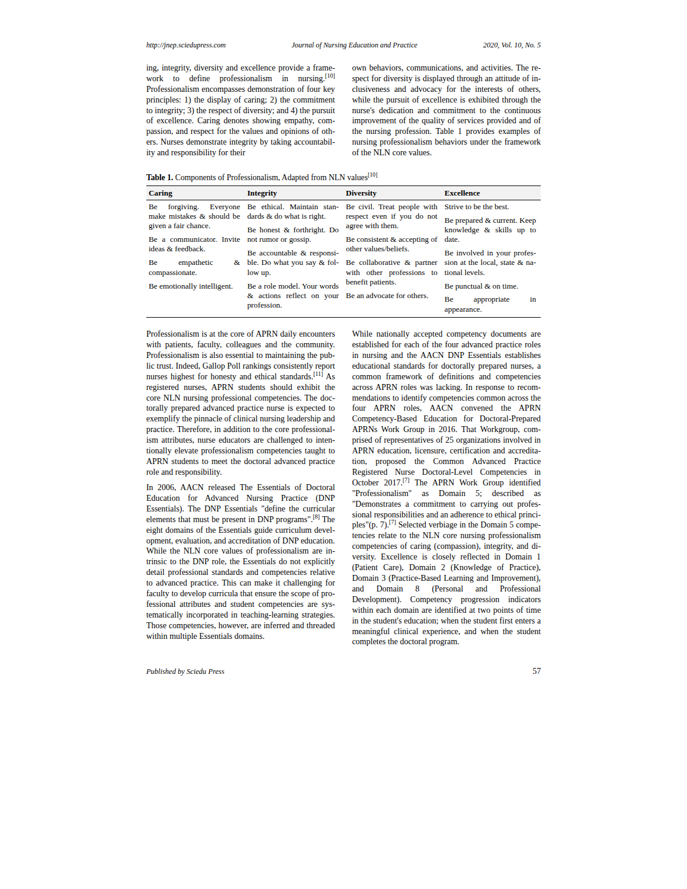http://jnep.sciedupress.com Journal of Nursing Education and Practice 2020, Vol. 10, No. 5
ing, integrity, diversity and excellence provide a framework to define professionalism in nursing.[10] Professionalism encompasses demonstration of four key principles: 1) the display of caring; 2) the commitment to integrity; 3) the respect of diversity; and 4) the pursuit of excellence. Caring denotes showing empathy, compassion, and respect for the values and opinions of others. Nurses demonstrate integrity by taking accountability and responsibility for their
own behaviors, communications, and activities. The respect for diversity is displayed through an attitude of inclusiveness and advocacy for the interests of others, while the pursuit of excellence is exhibited through the nurse's dedication and commitment to the continuous improvement of the quality of services provided and of the nursing profession. Table 1 provides examples of nursing professionalism behaviors under the framework of the NLN core values.
Table 1. Components of Professionalism, Adapted from NLN values[10]
| Caring | Integrity | Diversity | Excellence |
| --- | --- | --- | --- |
| Be forgiving. Everyone make mistakes & should be given a fair chance. Be a communicator. Invite ideas & feedback. Be empathetic & compassionate. Be emotionally intelligent. | Be ethical. Maintain standards & do what is right. Be honest & forthright. Do not rumor or gossip. Be accountable & responsible. Do what you say & follow up. Be a role model. Your words & actions reflect on your profession. | Be civil. Treat people with respect even if you do not agree with them. Be consistent & accepting of other values/beliefs. Be collaborative & partner with other professions to benefit patients. Be an advocate for others. | Strive to be the best. Be prepared & current. Keep knowledge & skills up to date. Be involved in your profession at the local, state & national levels. Be punctual & on time. Be appropriate in appearance. |
Professionalism is at the core of APRN daily encounters with patients, faculty, colleagues and the community. Professionalism is also essential to maintaining the public trust. Indeed, Gallop Poll rankings consistently report nurses highest for honesty and ethical standards.[11] As registered nurses, APRN students should exhibit the core NLN nursing professional competencies. The doctorally prepared advanced practice nurse is expected to exemplify the pinnacle of clinical nursing leadership and practice. Therefore, in addition to the core professionalism attributes, nurse educators are challenged to intentionally elevate professionalism competencies taught to APRN students to meet the doctoral advanced practice role and responsibility.
In 2006, AACN released The Essentials of Doctoral Education for Advanced Nursing Practice (DNP Essentials). The DNP Essentials "define the curricular elements that must be present in DNP programs".[8] The eight domains of the Essentials guide curriculum development, evaluation, and accreditation of DNP education. While the NLN core values of professionalism are intrinsic to the DNP role, the Essentials do not explicitly detail professional standards and competencies relative to advanced practice. This can make it challenging for faculty to develop curricula that ensure the scope of professional attributes and student competencies are systematically incorporated in teaching-learning strategies. Those competencies, however, are inferred and threaded within multiple Essentials domains.
While nationally accepted competency documents are established for each of the four advanced practice roles in nursing and the AACN DNP Essentials establishes educational standards for doctorally prepared nurses, a common framework of definitions and competencies across APRN roles was lacking. In response to recommendations to identify competencies common across the four APRN roles, AACN convened the APRN Competency-Based Education for Doctoral-Prepared APRNs Work Group in 2016. That Workgroup, comprised of representatives of 25 organizations involved in APRN education, licensure, certification and accreditation, proposed the Common Advanced Practice Registered Nurse Doctoral-Level Competencies in October 2017.[7] The APRN Work Group identified "Professionalism" as Domain 5; described as "Demonstrates a commitment to carrying out professional responsibilities and an adherence to ethical principles"(p. 7).[7] Selected verbiage in the Domain 5 competencies relate to the NLN core nursing professionalism competencies of caring (compassion), integrity, and diversity. Excellence is closely reflected in Domain 1 (Patient Care), Domain 2 (Knowledge of Practice), Domain 3 (Practice-Based Learning and Improvement), and Domain 8 (Personal and Professional Development). Competency progression indicators within each domain are identified at two points of time in the student's education; when the student first enters a meaningful clinical experience, and when the student completes the doctoral program.
Published by Sciedu Press 57